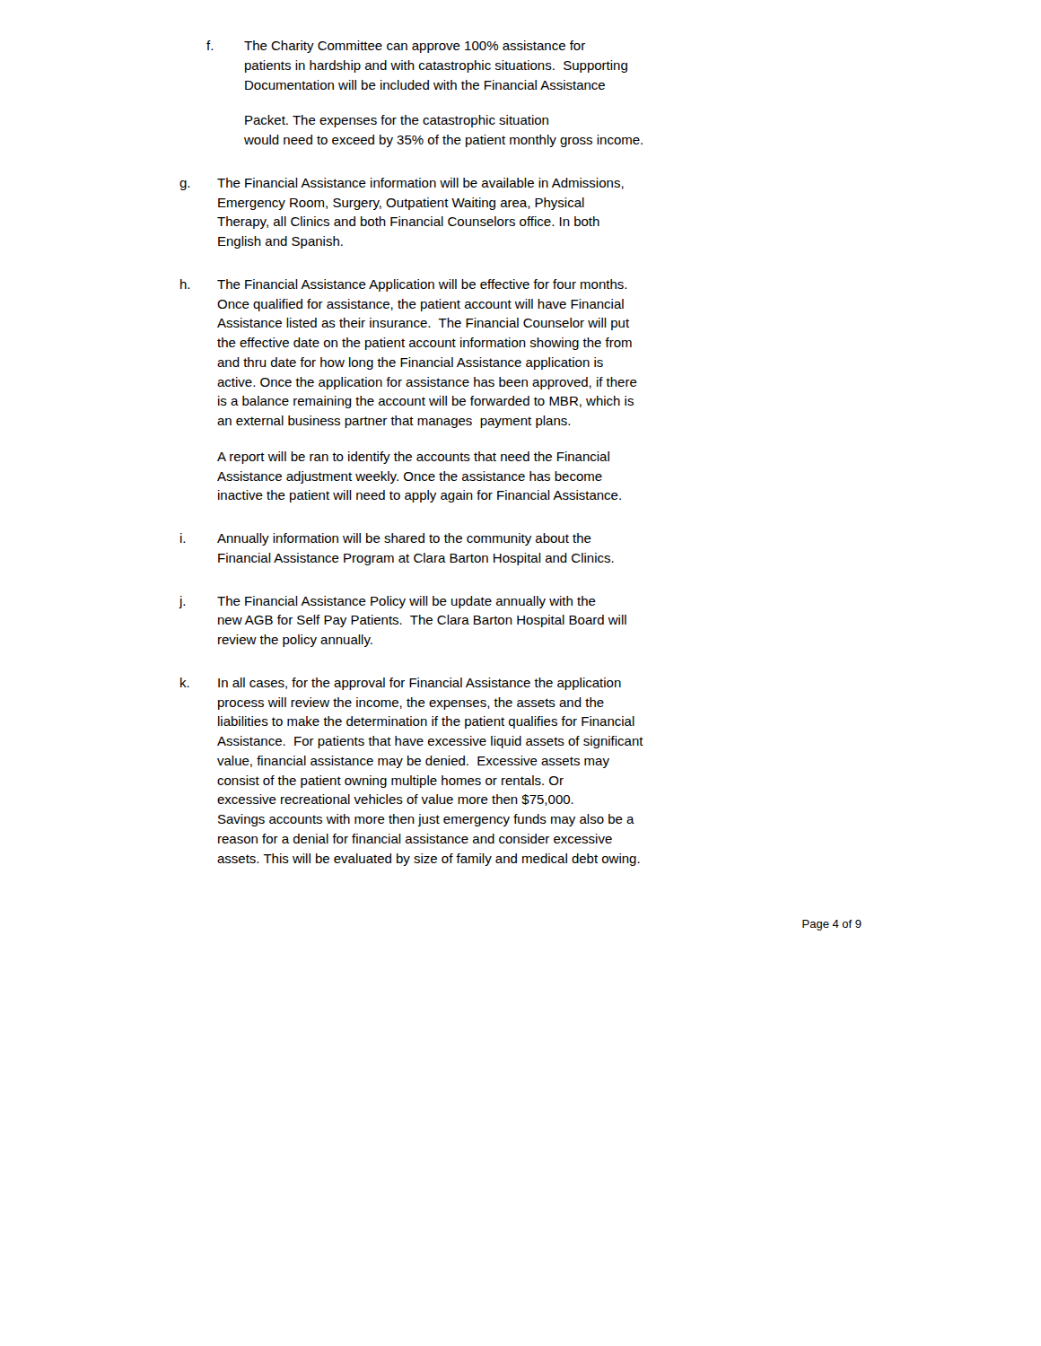f.
The Charity Committee can approve 100% assistance for
patients in hardship and with catastrophic situations. Supporting
Documentation will be included with the Financial Assistance
Packet. The expenses for the catastrophic situation
would need to exceed by 35% of the patient monthly gross income.
g.
The Financial Assistance information will be available in Admissions,
Emergency Room, Surgery, Outpatient Waiting area, Physical
Therapy, all Clinics and both Financial Counselors office. In both
English and Spanish.
h.
The Financial Assistance Application will be effective for four months.
Once qualified for assistance, the patient account will have Financial
Assistance listed as their insurance. The Financial Counselor will put
the effective date on the patient account information showing the from
and thru date for how long the Financial Assistance application is
active. Once the application for assistance has been approved, if there
is a balance remaining the account will be forwarded to MBR, which is
an external business partner that manages payment plans.
A report will be ran to identify the accounts that need the Financial
Assistance adjustment weekly. Once the assistance has become
inactive the patient will need to apply again for Financial Assistance.
i.
Annually information will be shared to the community about the
Financial Assistance Program at Clara Barton Hospital and Clinics.
j.
The Financial Assistance Policy will be update annually with the
new AGB for Self Pay Patients. The Clara Barton Hospital Board will
review the policy annually.
k.
In all cases, for the approval for Financial Assistance the application
process will review the income, the expenses, the assets and the
liabilities to make the determination if the patient qualifies for Financial
Assistance. For patients that have excessive liquid assets of significant
value, financial assistance may be denied. Excessive assets may
consist of the patient owning multiple homes or rentals. Or
excessive recreational vehicles of value more then $75,000.
Savings accounts with more then just emergency funds may also be a
reason for a denial for financial assistance and consider excessive
assets. This will be evaluated by size of family and medical debt owing.
Page 4 of 9